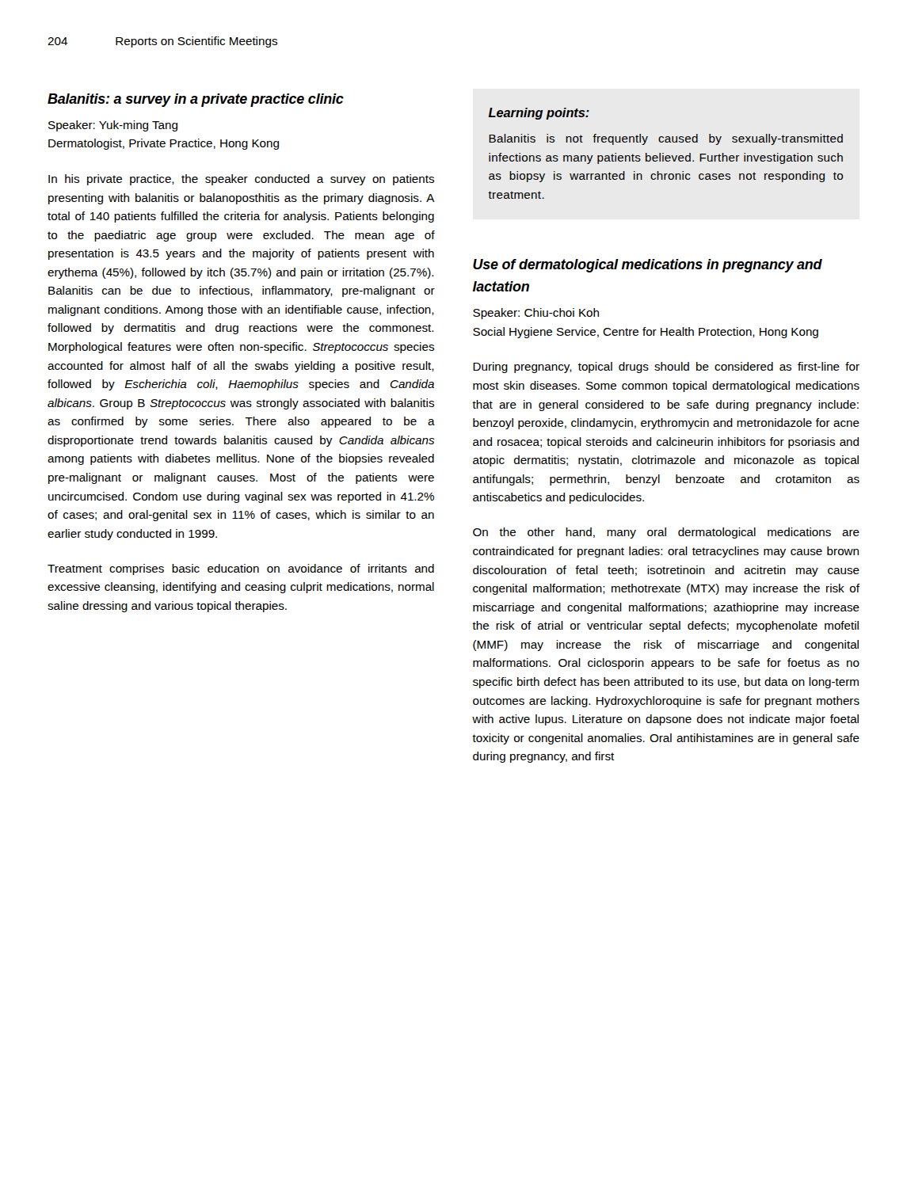204 Reports on Scientific Meetings
Balanitis: a survey in a private practice clinic
Speaker: Yuk-ming Tang
Dermatologist, Private Practice, Hong Kong
In his private practice, the speaker conducted a survey on patients presenting with balanitis or balanoposthitis as the primary diagnosis. A total of 140 patients fulfilled the criteria for analysis. Patients belonging to the paediatric age group were excluded. The mean age of presentation is 43.5 years and the majority of patients present with erythema (45%), followed by itch (35.7%) and pain or irritation (25.7%). Balanitis can be due to infectious, inflammatory, pre-malignant or malignant conditions. Among those with an identifiable cause, infection, followed by dermatitis and drug reactions were the commonest. Morphological features were often non-specific. Streptococcus species accounted for almost half of all the swabs yielding a positive result, followed by Escherichia coli, Haemophilus species and Candida albicans. Group B Streptococcus was strongly associated with balanitis as confirmed by some series. There also appeared to be a disproportionate trend towards balanitis caused by Candida albicans among patients with diabetes mellitus. None of the biopsies revealed pre-malignant or malignant causes. Most of the patients were uncircumcised. Condom use during vaginal sex was reported in 41.2% of cases; and oral-genital sex in 11% of cases, which is similar to an earlier study conducted in 1999.
Treatment comprises basic education on avoidance of irritants and excessive cleansing, identifying and ceasing culprit medications, normal saline dressing and various topical therapies.
Learning points:
Balanitis is not frequently caused by sexually-transmitted infections as many patients believed. Further investigation such as biopsy is warranted in chronic cases not responding to treatment.
Use of dermatological medications in pregnancy and lactation
Speaker: Chiu-choi Koh
Social Hygiene Service, Centre for Health Protection, Hong Kong
During pregnancy, topical drugs should be considered as first-line for most skin diseases. Some common topical dermatological medications that are in general considered to be safe during pregnancy include: benzoyl peroxide, clindamycin, erythromycin and metronidazole for acne and rosacea; topical steroids and calcineurin inhibitors for psoriasis and atopic dermatitis; nystatin, clotrimazole and miconazole as topical antifungals; permethrin, benzyl benzoate and crotamiton as antiscabetics and pediculocides.
On the other hand, many oral dermatological medications are contraindicated for pregnant ladies: oral tetracyclines may cause brown discolouration of fetal teeth; isotretinoin and acitretin may cause congenital malformation; methotrexate (MTX) may increase the risk of miscarriage and congenital malformations; azathioprine may increase the risk of atrial or ventricular septal defects; mycophenolate mofetil (MMF) may increase the risk of miscarriage and congenital malformations. Oral ciclosporin appears to be safe for foetus as no specific birth defect has been attributed to its use, but data on long-term outcomes are lacking. Hydroxychloroquine is safe for pregnant mothers with active lupus. Literature on dapsone does not indicate major foetal toxicity or congenital anomalies. Oral antihistamines are in general safe during pregnancy, and first